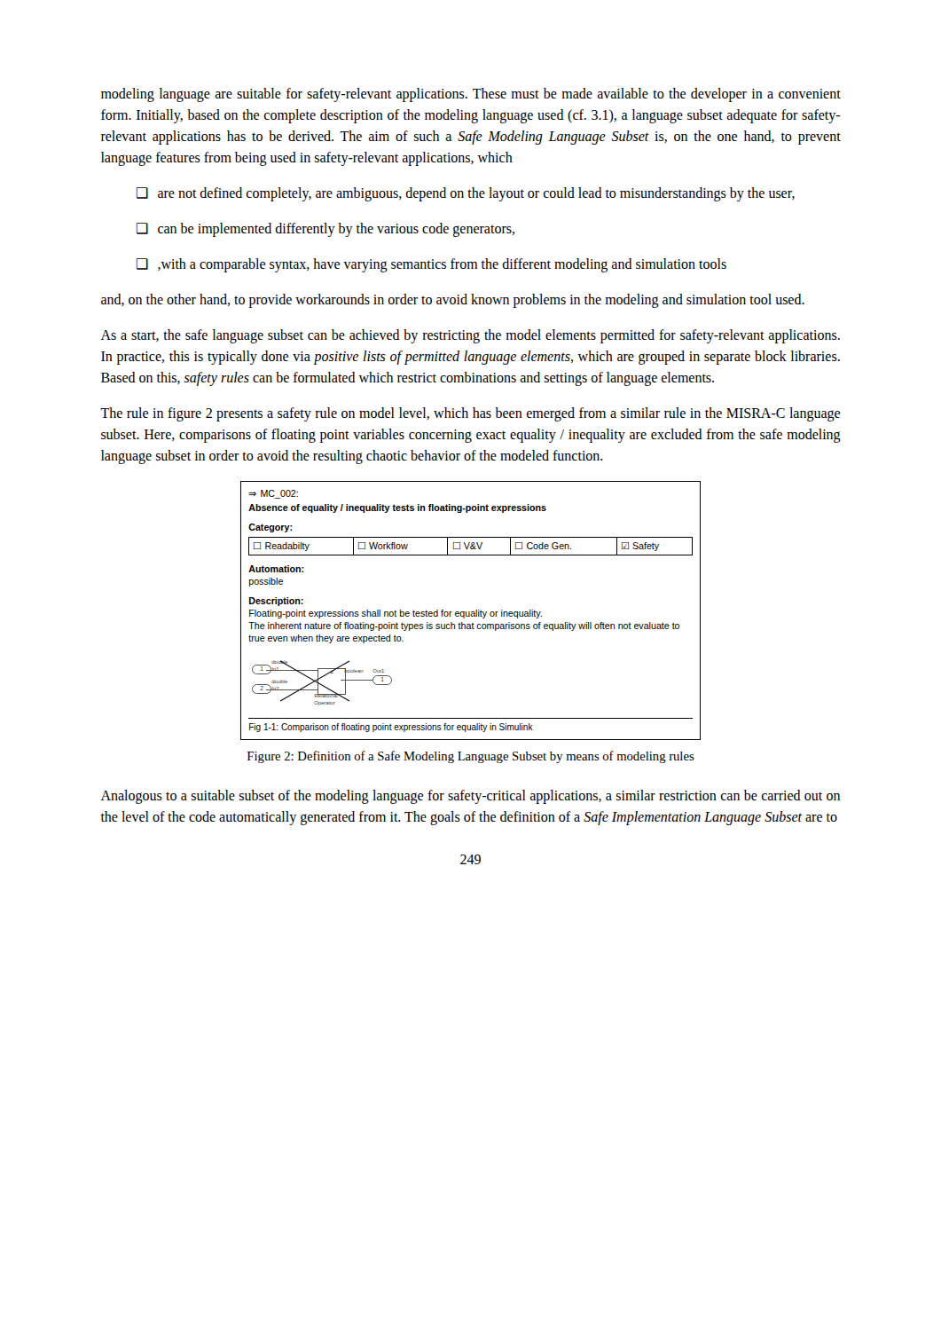modeling language are suitable for safety-relevant applications. These must be made available to the developer in a convenient form. Initially, based on the complete description of the modeling language used (cf. 3.1), a language subset adequate for safety-relevant applications has to be derived. The aim of such a Safe Modeling Language Subset is, on the one hand, to prevent language features from being used in safety-relevant applications, which
are not defined completely, are ambiguous, depend on the layout or could lead to misunderstandings by the user,
can be implemented differently by the various code generators,
,with a comparable syntax, have varying semantics from the different modeling and simulation tools
and, on the other hand, to provide workarounds in order to avoid known problems in the modeling and simulation tool used.
As a start, the safe language subset can be achieved by restricting the model elements permitted for safety-relevant applications. In practice, this is typically done via positive lists of permitted language elements, which are grouped in separate block libraries. Based on this, safety rules can be formulated which restrict combinations and settings of language elements.
The rule in figure 2 presents a safety rule on model level, which has been emerged from a similar rule in the MISRA-C language subset. Here, comparisons of floating point variables concerning exact equality / inequality are excluded from the safe modeling language subset in order to avoid the resulting chaotic behavior of the modeled function.
⇒MC_002:
Absence of equality / inequality tests in floating-point expressions
Category:
| ☐ Readabilty | ☐ Workflow | ☐ V&V | ☐ Code Gen. | ☑ Safety |
Automation:
possible
Description:
Floating-point expressions shall not be tested for equality or inequality.
The inherent nature of floating-point types is such that comparisons of equality will often not evaluate to true even when they are expected to.
1
2
≠
1
double
In1 double
In2 boolean Relational
Operator Out1
Fig 1-1: Comparison of floating point expressions for equality in Simulink
Figure 2: Definition of a Safe Modeling Language Subset by means of modeling rules
Analogous to a suitable subset of the modeling language for safety-critical applications, a similar restriction can be carried out on the level of the code automatically generated from it. The goals of the definition of a Safe Implementation Language Subset are to
249